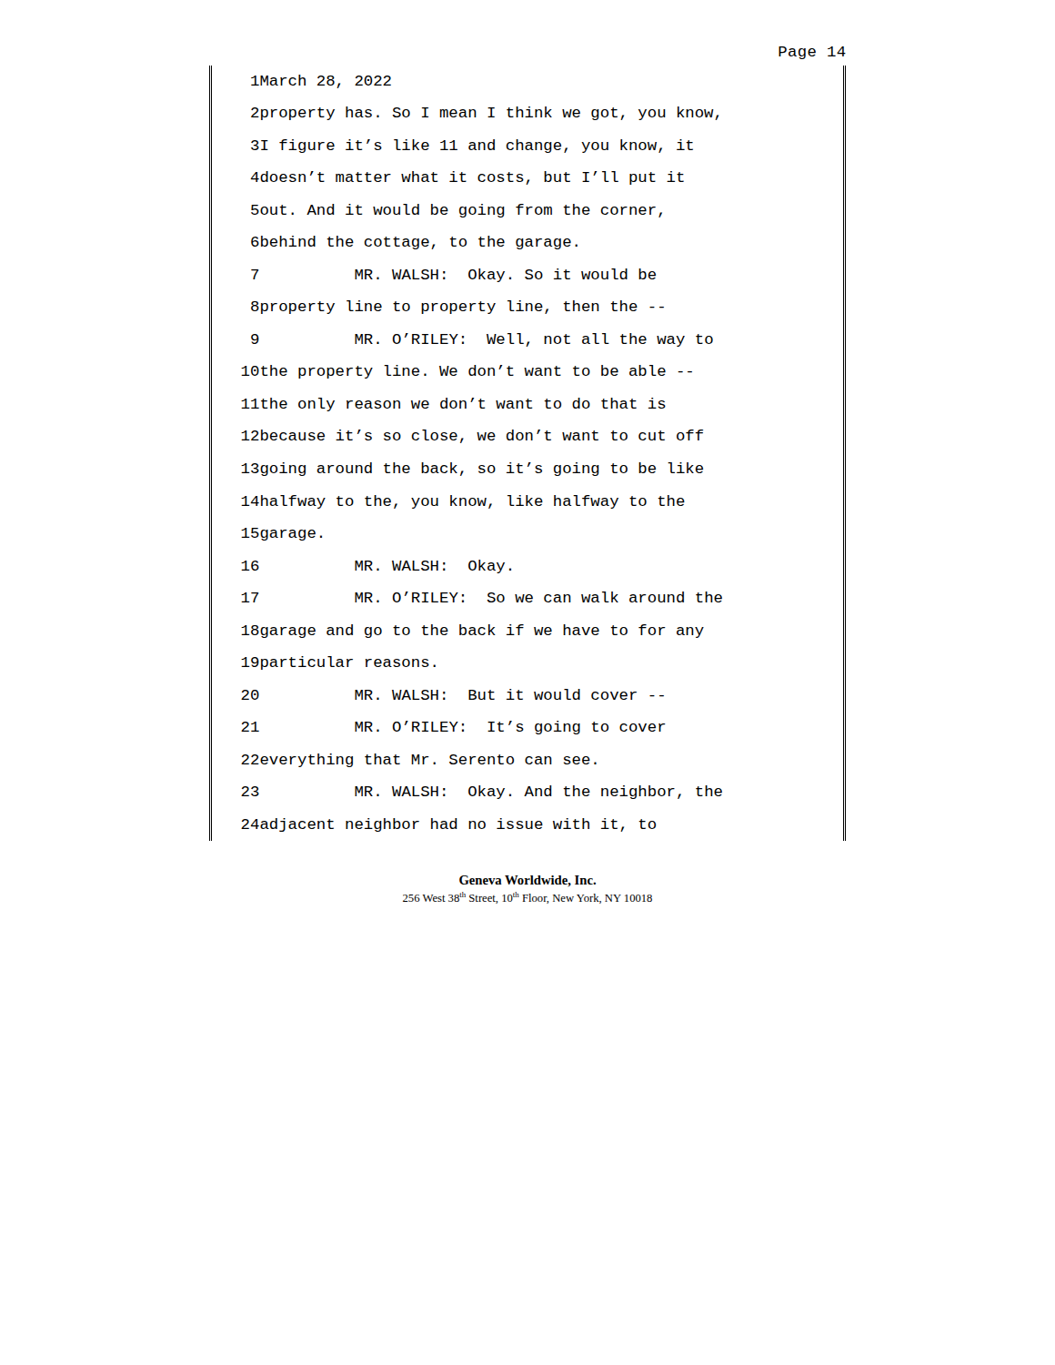Page 14
| 1 | March 28, 2022 |
| 2 | property has. So I mean I think we got, you know, |
| 3 | I figure it’s like 11 and change, you know, it |
| 4 | doesn’t matter what it costs, but I’ll put it |
| 5 | out. And it would be going from the corner, |
| 6 | behind the cottage, to the garage. |
| 7 | MR. WALSH: Okay. So it would be |
| 8 | property line to property line, then the -- |
| 9 | MR. O’RILEY: Well, not all the way to |
| 10 | the property line. We don’t want to be able -- |
| 11 | the only reason we don’t want to do that is |
| 12 | because it’s so close, we don’t want to cut off |
| 13 | going around the back, so it’s going to be like |
| 14 | halfway to the, you know, like halfway to the |
| 15 | garage. |
| 16 | MR. WALSH: Okay. |
| 17 | MR. O’RILEY: So we can walk around the |
| 18 | garage and go to the back if we have to for any |
| 19 | particular reasons. |
| 20 | MR. WALSH: But it would cover -- |
| 21 | MR. O’RILEY: It’s going to cover |
| 22 | everything that Mr. Serento can see. |
| 23 | MR. WALSH: Okay. And the neighbor, the |
| 24 | adjacent neighbor had no issue with it, to |
Geneva Worldwide, Inc.
256 West 38th Street, 10th Floor, New York, NY 10018